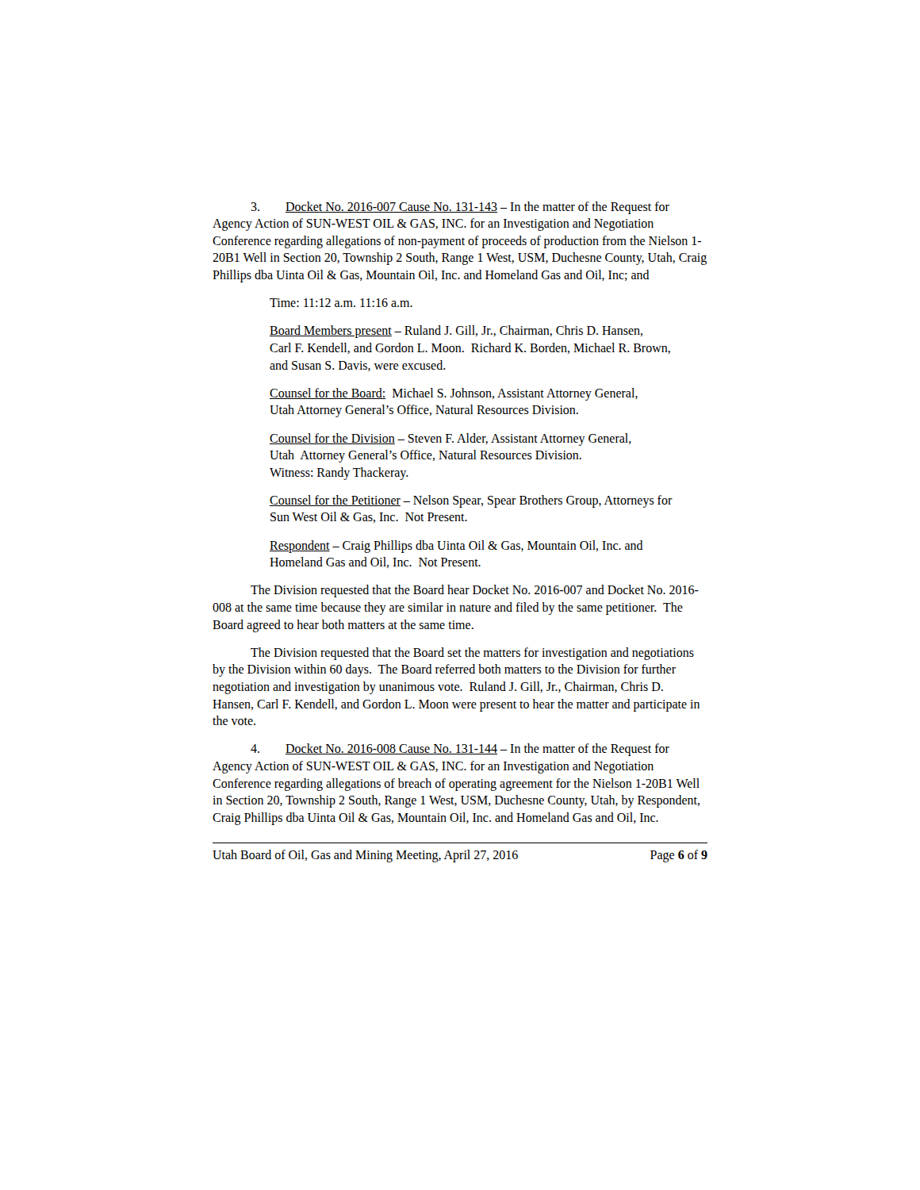3. Docket No. 2016-007 Cause No. 131-143 – In the matter of the Request for Agency Action of SUN-WEST OIL & GAS, INC. for an Investigation and Negotiation Conference regarding allegations of non-payment of proceeds of production from the Nielson 1-20B1 Well in Section 20, Township 2 South, Range 1 West, USM, Duchesne County, Utah, Craig Phillips dba Uinta Oil & Gas, Mountain Oil, Inc. and Homeland Gas and Oil, Inc; and
Time: 11:12 a.m. 11:16 a.m.
Board Members present – Ruland J. Gill, Jr., Chairman, Chris D. Hansen,
Carl F. Kendell, and Gordon L. Moon. Richard K. Borden, Michael R. Brown,
and Susan S. Davis, were excused.
Counsel for the Board: Michael S. Johnson, Assistant Attorney General,
Utah Attorney General’s Office, Natural Resources Division.
Counsel for the Division – Steven F. Alder, Assistant Attorney General,
Utah Attorney General’s Office, Natural Resources Division.
Witness: Randy Thackeray.
Counsel for the Petitioner – Nelson Spear, Spear Brothers Group, Attorneys for
Sun West Oil & Gas, Inc. Not Present.
Respondent – Craig Phillips dba Uinta Oil & Gas, Mountain Oil, Inc. and
Homeland Gas and Oil, Inc. Not Present.
The Division requested that the Board hear Docket No. 2016-007 and Docket No. 2016-008 at the same time because they are similar in nature and filed by the same petitioner. The Board agreed to hear both matters at the same time.
The Division requested that the Board set the matters for investigation and negotiations by the Division within 60 days. The Board referred both matters to the Division for further negotiation and investigation by unanimous vote. Ruland J. Gill, Jr., Chairman, Chris D. Hansen, Carl F. Kendell, and Gordon L. Moon were present to hear the matter and participate in the vote.
4. Docket No. 2016-008 Cause No. 131-144 – In the matter of the Request for Agency Action of SUN-WEST OIL & GAS, INC. for an Investigation and Negotiation Conference regarding allegations of breach of operating agreement for the Nielson 1-20B1 Well in Section 20, Township 2 South, Range 1 West, USM, Duchesne County, Utah, by Respondent, Craig Phillips dba Uinta Oil & Gas, Mountain Oil, Inc. and Homeland Gas and Oil, Inc.
Utah Board of Oil, Gas and Mining Meeting, April 27, 2016 Page 6 of 9